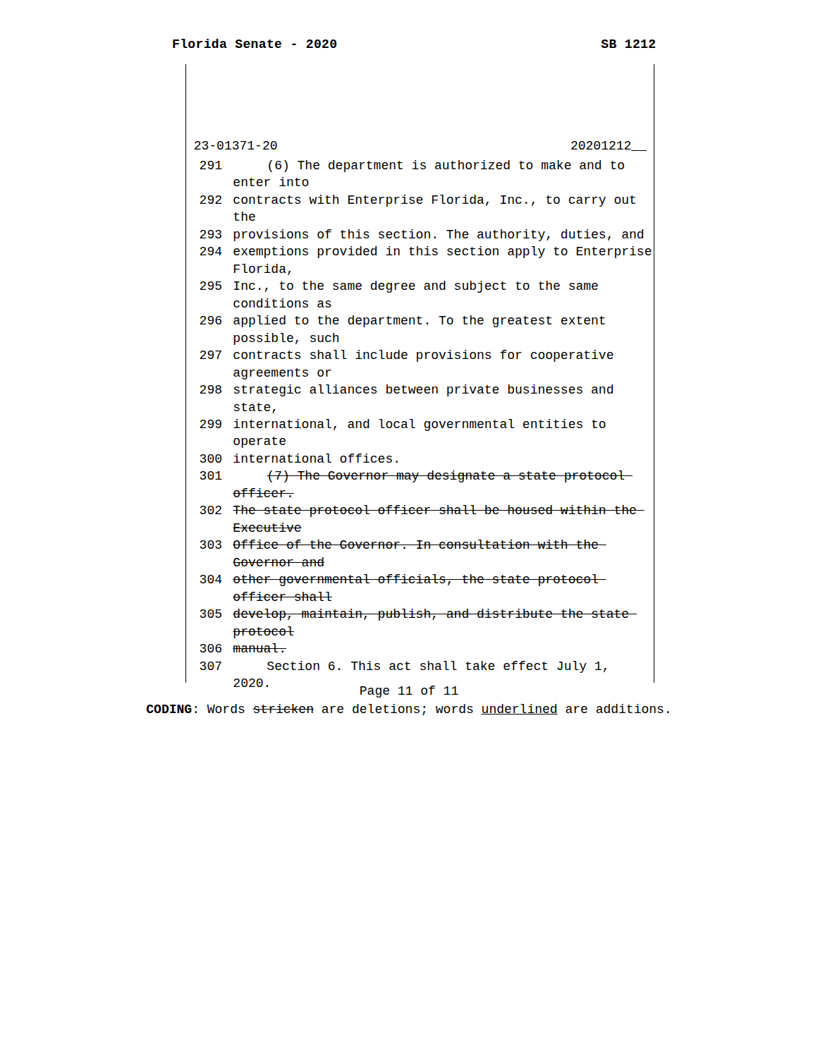Florida Senate - 2020 SB 1212
23-01371-20 20201212__
291
(6) The department is authorized to make and to enter into
292
contracts with Enterprise Florida, Inc., to carry out the
293
provisions of this section. The authority, duties, and
294
exemptions provided in this section apply to Enterprise Florida,
295
Inc., to the same degree and subject to the same conditions as
296
applied to the department. To the greatest extent possible, such
297
contracts shall include provisions for cooperative agreements or
298
strategic alliances between private businesses and state,
299
international, and local governmental entities to operate
300
international offices.
301
(7) The Governor may designate a state protocol officer.
302
The state protocol officer shall be housed within the Executive
303
Office of the Governor. In consultation with the Governor and
304
other governmental officials, the state protocol officer shall
305
develop, maintain, publish, and distribute the state protocol
306
manual.
307
Section 6. This act shall take effect July 1, 2020.
Page 11 of 11
CODING: Words stricken are deletions; words underlined are additions.